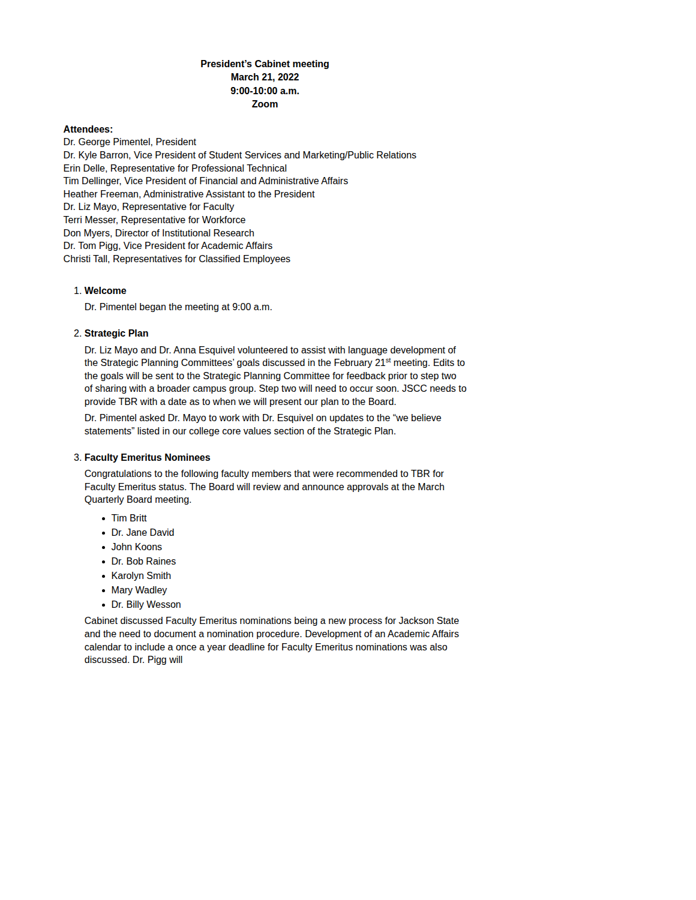President’s Cabinet meeting
March 21, 2022
9:00-10:00 a.m.
Zoom
Attendees:
Dr. George Pimentel, President
Dr. Kyle Barron, Vice President of Student Services and Marketing/Public Relations
Erin Delle, Representative for Professional Technical
Tim Dellinger, Vice President of Financial and Administrative Affairs
Heather Freeman, Administrative Assistant to the President
Dr. Liz Mayo, Representative for Faculty
Terri Messer, Representative for Workforce
Don Myers, Director of Institutional Research
Dr. Tom Pigg, Vice President for Academic Affairs
Christi Tall, Representatives for Classified Employees
Welcome
Dr. Pimentel began the meeting at 9:00 a.m.
Strategic Plan
Dr. Liz Mayo and Dr. Anna Esquivel volunteered to assist with language development of the Strategic Planning Committees’ goals discussed in the February 21st meeting. Edits to the goals will be sent to the Strategic Planning Committee for feedback prior to step two of sharing with a broader campus group. Step two will need to occur soon. JSCC needs to provide TBR with a date as to when we will present our plan to the Board.
Dr. Pimentel asked Dr. Mayo to work with Dr. Esquivel on updates to the “we believe statements” listed in our college core values section of the Strategic Plan.
Faculty Emeritus Nominees
Congratulations to the following faculty members that were recommended to TBR for Faculty Emeritus status. The Board will review and announce approvals at the March Quarterly Board meeting.
Tim Britt
Dr. Jane David
John Koons
Dr. Bob Raines
Karolyn Smith
Mary Wadley
Dr. Billy Wesson
Cabinet discussed Faculty Emeritus nominations being a new process for Jackson State and the need to document a nomination procedure. Development of an Academic Affairs calendar to include a once a year deadline for Faculty Emeritus nominations was also discussed. Dr. Pigg will